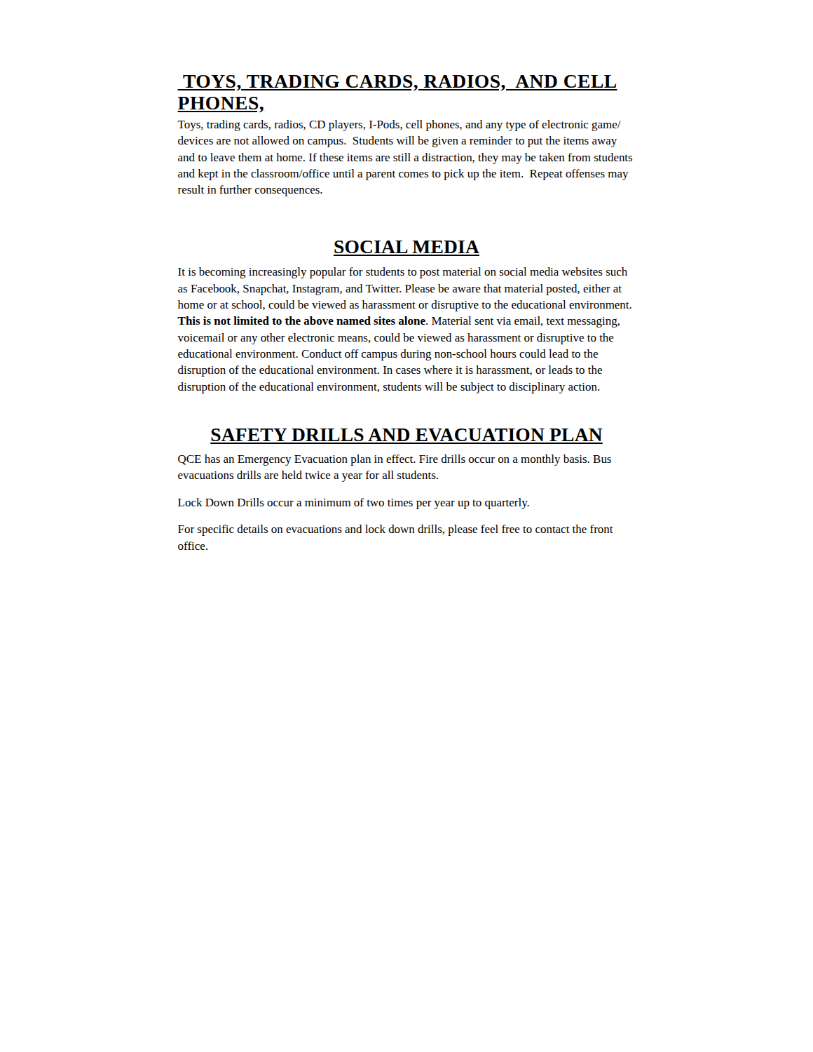TOYS, TRADING CARDS, RADIOS, AND CELL PHONES,
Toys, trading cards, radios, CD players, I-Pods, cell phones, and any type of electronic game/ devices are not allowed on campus. Students will be given a reminder to put the items away and to leave them at home. If these items are still a distraction, they may be taken from students and kept in the classroom/office until a parent comes to pick up the item. Repeat offenses may result in further consequences.
SOCIAL MEDIA
It is becoming increasingly popular for students to post material on social media websites such as Facebook, Snapchat, Instagram, and Twitter. Please be aware that material posted, either at home or at school, could be viewed as harassment or disruptive to the educational environment. This is not limited to the above named sites alone. Material sent via email, text messaging, voicemail or any other electronic means, could be viewed as harassment or disruptive to the educational environment. Conduct off campus during non-school hours could lead to the disruption of the educational environment. In cases where it is harassment, or leads to the disruption of the educational environment, students will be subject to disciplinary action.
SAFETY DRILLS AND EVACUATION PLAN
QCE has an Emergency Evacuation plan in effect. Fire drills occur on a monthly basis. Bus evacuations drills are held twice a year for all students.
Lock Down Drills occur a minimum of two times per year up to quarterly.
For specific details on evacuations and lock down drills, please feel free to contact the front office.